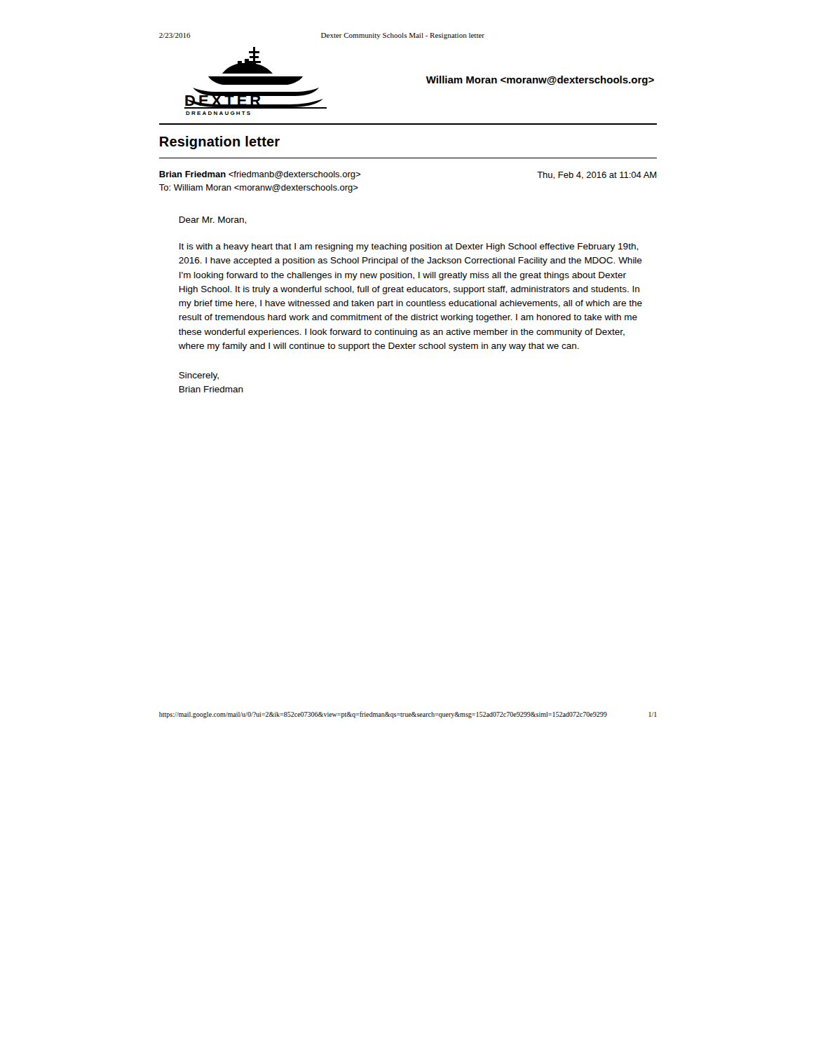2/23/2016
Dexter Community Schools Mail - Resignation letter
DEXTER DREADNAUGHTS
William Moran <moranw@dexterschools.org>
Resignation letter
Brian Friedman <friedmanb@dexterschools.org>
To: William Moran <moranw@dexterschools.org>
Thu, Feb 4, 2016 at 11:04 AM
Dear Mr. Moran,
It is with a heavy heart that I am resigning my teaching position at Dexter High School effective February 19th, 2016. I have accepted a position as School Principal of the Jackson Correctional Facility and the MDOC. While I'm looking forward to the challenges in my new position, I will greatly miss all the great things about Dexter High School. It is truly a wonderful school, full of great educators, support staff, administrators and students. In my brief time here, I have witnessed and taken part in countless educational achievements, all of which are the result of tremendous hard work and commitment of the district working together. I am honored to take with me these wonderful experiences. I look forward to continuing as an active member in the community of Dexter, where my family and I will continue to support the Dexter school system in any way that we can.
Sincerely,
Brian Friedman
https://mail.google.com/mail/u/0/?ui=2&ik=852ce07306&view=pt&q=friedman&qs=true&search=query&msg=152ad072c70e9299&siml=152ad072c70e9299
1/1